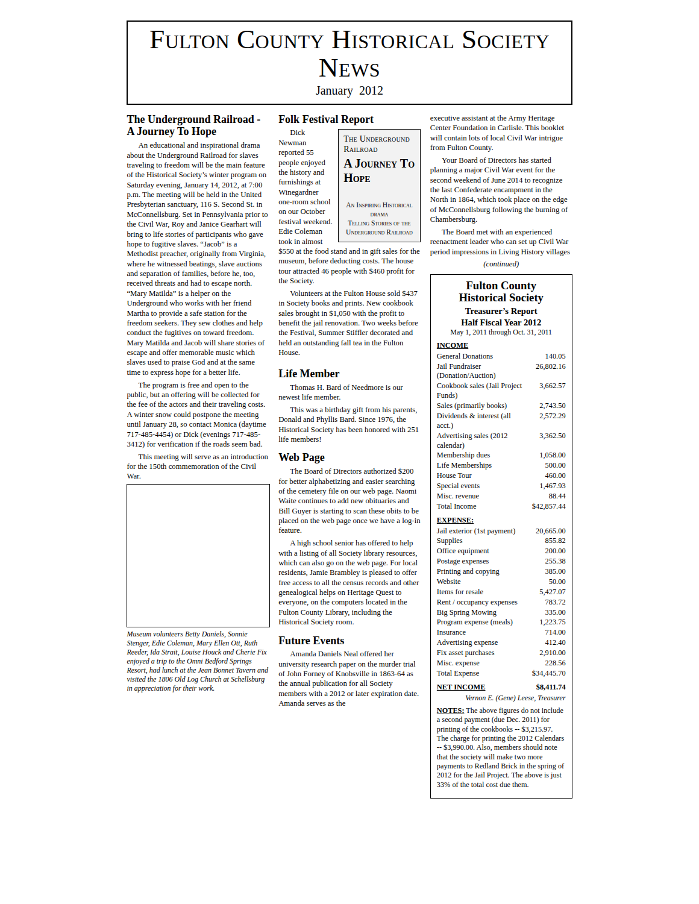Fulton County Historical Society News
January 2012
The Underground Railroad -
A Journey To Hope
An educational and inspirational drama about the Underground Railroad for slaves traveling to freedom will be the main feature of the Historical Society’s winter program on Saturday evening, January 14, 2012, at 7:00 p.m. The meeting will be held in the United Presbyterian sanctuary, 116 S. Second St. in McConnellsburg. Set in Pennsylvania prior to the Civil War, Roy and Janice Gearhart will bring to life stories of participants who gave hope to fugitive slaves. “Jacob” is a Methodist preacher, originally from Virginia, where he witnessed beatings, slave auctions and separation of families, before he, too, received threats and had to escape north. “Mary Matilda” is a helper on the Underground who works with her friend Martha to provide a safe station for the freedom seekers. They sew clothes and help conduct the fugitives on toward freedom. Mary Matilda and Jacob will share stories of escape and offer memorable music which slaves used to praise God and at the same time to express hope for a better life.
The program is free and open to the public, but an offering will be collected for the fee of the actors and their traveling costs. A winter snow could postpone the meeting until January 28, so contact Monica (daytime 717-485-4454) or Dick (evenings 717-485-3412) for verification if the roads seem bad.
This meeting will serve as an introduction for the 150th commemoration of the Civil War.
Museum volunteers Betty Daniels, Sonnie Stenger, Edie Coleman, Mary Ellen Ott, Ruth Reeder, Ida Strait, Louise Houck and Cherie Fix enjoyed a trip to the Omni Bedford Springs Resort, had lunch at the Jean Bonnet Tavern and visited the 1806 Old Log Church at Schellsburg in appreciation for their work.
Folk Festival Report
The Underground Railroad
A Journey To Hope
An Inspiring Historical drama
Telling Stories of the
Underground Railroad
Dick Newman reported 55 people enjoyed the history and furnishings at Winegardner one-room school on our October festival weekend. Edie Coleman took in almost $550 at the food stand and in gift sales for the museum, before deducting costs. The house tour attracted 46 people with $460 profit for the Society.
Volunteers at the Fulton House sold $437 in Society books and prints. New cookbook sales brought in $1,050 with the profit to benefit the jail renovation. Two weeks before the Festival, Summer Stiffler decorated and held an outstanding fall tea in the Fulton House.
Life Member
Thomas H. Bard of Needmore is our newest life member.
This was a birthday gift from his parents, Donald and Phyllis Bard. Since 1976, the Historical Society has been honored with 251 life members!
Web Page
The Board of Directors authorized $200 for better alphabetizing and easier searching of the cemetery file on our web page. Naomi Waite continues to add new obituaries and Bill Guyer is starting to scan these obits to be placed on the web page once we have a log-in feature.
A high school senior has offered to help with a listing of all Society library resources, which can also go on the web page. For local residents, Jamie Brambley is pleased to offer free access to all the census records and other genealogical helps on Heritage Quest to everyone, on the computers located in the Fulton County Library, including the Historical Society room.
Future Events
Amanda Daniels Neal offered her university research paper on the murder trial of John Forney of Knobsville in 1863-64 as the annual publication for all Society members with a 2012 or later expiration date. Amanda serves as the
executive assistant at the Army Heritage Center Foundation in Carlisle. This booklet will contain lots of local Civil War intrigue from Fulton County.
Your Board of Directors has started planning a major Civil War event for the second weekend of June 2014 to recognize the last Confederate encampment in the North in 1864, which took place on the edge of McConnellsburg following the burning of Chambersburg.
The Board met with an experienced reenactment leader who can set up Civil War period impressions in Living History villages
(continued)
Fulton County
Historical Society
Treasurer’s Report
Half Fiscal Year 2012
May 1, 2011 through Oct. 31, 2011
INCOME
| General Donations | 140.05 |
| Jail Fundraiser (Donation/Auction) | 26,802.16 |
| Cookbook sales (Jail Project Funds) | 3,662.57 |
| Sales (primarily books) | 2,743.50 |
| Dividends & interest (all acct.) | 2,572.29 |
| Advertising sales (2012 calendar) | 3,362.50 |
| Membership dues | 1,058.00 |
| Life Memberships | 500.00 |
| House Tour | 460.00 |
| Special events | 1,467.93 |
| Misc. revenue | 88.44 |
| Total Income | $42,857.44 |
EXPENSE:
| Jail exterior (1st payment) | 20,665.00 |
| Supplies | 855.82 |
| Office equipment | 200.00 |
| Postage expenses | 255.38 |
| Printing and copying | 385.00 |
| Website | 50.00 |
| Items for resale | 5,427.07 |
| Rent / occupancy expenses | 783.72 |
| Big Spring Mowing | 335.00 |
| Program expense (meals) | 1,223.75 |
| Insurance | 714.00 |
| Advertising expense | 412.40 |
| Fix asset purchases | 2,910.00 |
| Misc. expense | 228.56 |
| Total Expense | $34,445.70 |
NET INCOME $8,411.74
Vernon E. (Gene) Leese, Treasurer
NOTES: The above figures do not include a second payment (due Dec. 2011) for printing of the cookbooks -- $3,215.97. The charge for printing the 2012 Calendars -- $3,990.00. Also, members should note that the society will make two more payments to Redland Brick in the spring of 2012 for the Jail Project. The above is just 33% of the total cost due them.